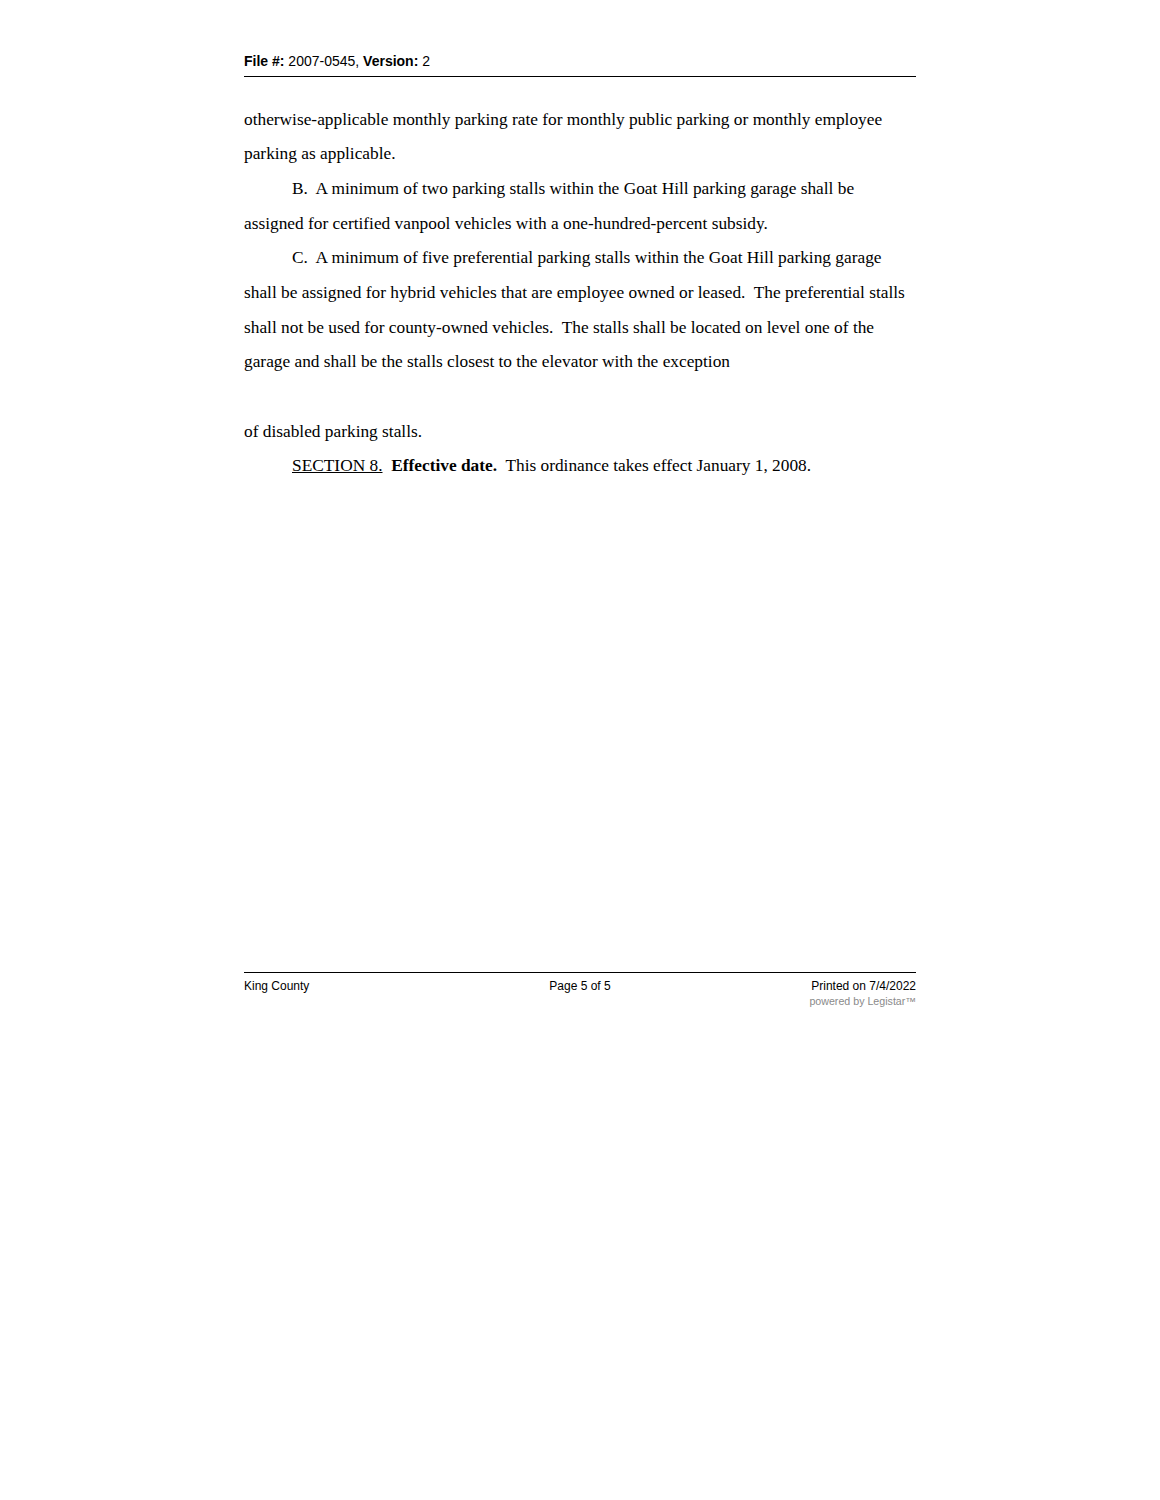File #: 2007-0545, Version: 2
otherwise-applicable monthly parking rate for monthly public parking or monthly employee parking as applicable.
B. A minimum of two parking stalls within the Goat Hill parking garage shall be assigned for certified vanpool vehicles with a one-hundred-percent subsidy.
C. A minimum of five preferential parking stalls within the Goat Hill parking garage shall be assigned for hybrid vehicles that are employee owned or leased. The preferential stalls shall not be used for county-owned vehicles. The stalls shall be located on level one of the garage and shall be the stalls closest to the elevator with the exception
of disabled parking stalls.
SECTION 8. Effective date. This ordinance takes effect January 1, 2008.
King County
Page 5 of 5
Printed on 7/4/2022 powered by Legistar™